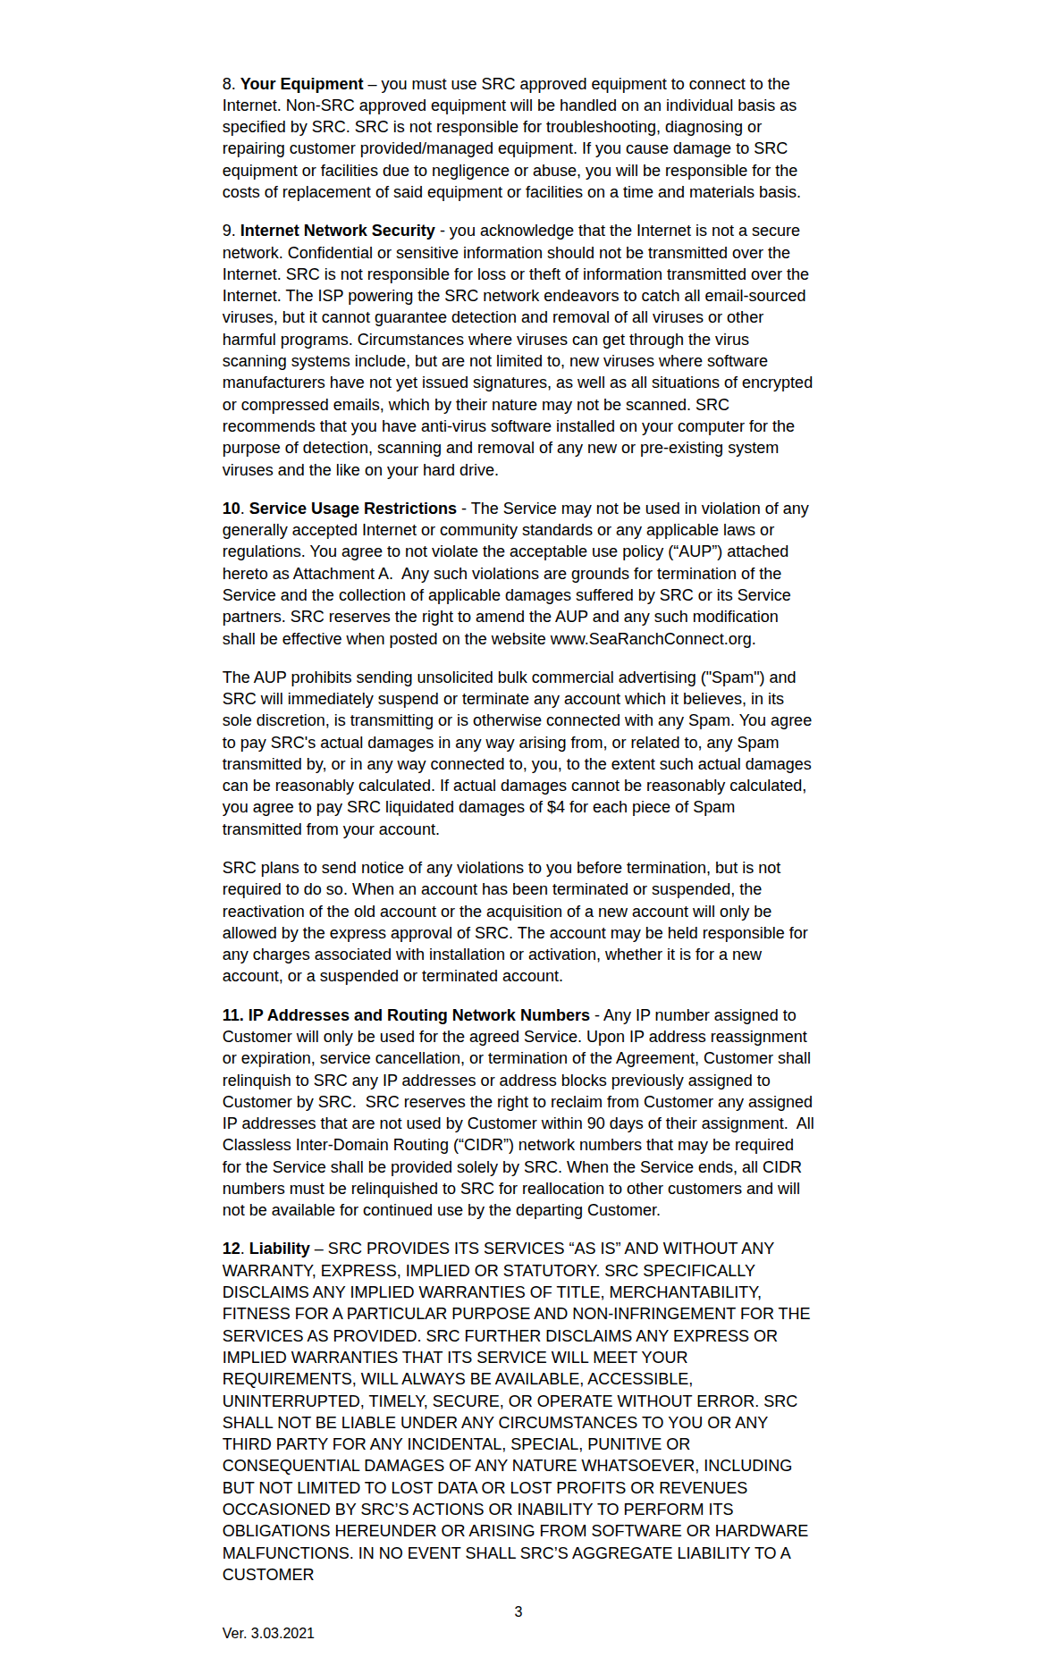8. Your Equipment – you must use SRC approved equipment to connect to the Internet. Non-SRC approved equipment will be handled on an individual basis as specified by SRC. SRC is not responsible for troubleshooting, diagnosing or repairing customer provided/managed equipment. If you cause damage to SRC equipment or facilities due to negligence or abuse, you will be responsible for the costs of replacement of said equipment or facilities on a time and materials basis.
9. Internet Network Security - you acknowledge that the Internet is not a secure network. Confidential or sensitive information should not be transmitted over the Internet. SRC is not responsible for loss or theft of information transmitted over the Internet. The ISP powering the SRC network endeavors to catch all email-sourced viruses, but it cannot guarantee detection and removal of all viruses or other harmful programs. Circumstances where viruses can get through the virus scanning systems include, but are not limited to, new viruses where software manufacturers have not yet issued signatures, as well as all situations of encrypted or compressed emails, which by their nature may not be scanned. SRC recommends that you have anti-virus software installed on your computer for the purpose of detection, scanning and removal of any new or pre-existing system viruses and the like on your hard drive.
10. Service Usage Restrictions - The Service may not be used in violation of any generally accepted Internet or community standards or any applicable laws or regulations. You agree to not violate the acceptable use policy (“AUP”) attached hereto as Attachment A. Any such violations are grounds for termination of the Service and the collection of applicable damages suffered by SRC or its Service partners. SRC reserves the right to amend the AUP and any such modification shall be effective when posted on the website www.SeaRanchConnect.org.
The AUP prohibits sending unsolicited bulk commercial advertising ("Spam") and SRC will immediately suspend or terminate any account which it believes, in its sole discretion, is transmitting or is otherwise connected with any Spam. You agree to pay SRC's actual damages in any way arising from, or related to, any Spam transmitted by, or in any way connected to, you, to the extent such actual damages can be reasonably calculated. If actual damages cannot be reasonably calculated, you agree to pay SRC liquidated damages of $4 for each piece of Spam transmitted from your account.
SRC plans to send notice of any violations to you before termination, but is not required to do so. When an account has been terminated or suspended, the reactivation of the old account or the acquisition of a new account will only be allowed by the express approval of SRC. The account may be held responsible for any charges associated with installation or activation, whether it is for a new account, or a suspended or terminated account.
11. IP Addresses and Routing Network Numbers - Any IP number assigned to Customer will only be used for the agreed Service. Upon IP address reassignment or expiration, service cancellation, or termination of the Agreement, Customer shall relinquish to SRC any IP addresses or address blocks previously assigned to Customer by SRC. SRC reserves the right to reclaim from Customer any assigned IP addresses that are not used by Customer within 90 days of their assignment. All Classless Inter-Domain Routing (“CIDR”) network numbers that may be required for the Service shall be provided solely by SRC. When the Service ends, all CIDR numbers must be relinquished to SRC for reallocation to other customers and will not be available for continued use by the departing Customer.
12. Liability – SRC PROVIDES ITS SERVICES “AS IS” AND WITHOUT ANY WARRANTY, EXPRESS, IMPLIED OR STATUTORY. SRC SPECIFICALLY DISCLAIMS ANY IMPLIED WARRANTIES OF TITLE, MERCHANTABILITY, FITNESS FOR A PARTICULAR PURPOSE AND NON-INFRINGEMENT FOR THE SERVICES AS PROVIDED. SRC FURTHER DISCLAIMS ANY EXPRESS OR IMPLIED WARRANTIES THAT ITS SERVICE WILL MEET YOUR REQUIREMENTS, WILL ALWAYS BE AVAILABLE, ACCESSIBLE, UNINTERRUPTED, TIMELY, SECURE, OR OPERATE WITHOUT ERROR. SRC SHALL NOT BE LIABLE UNDER ANY CIRCUMSTANCES TO YOU OR ANY THIRD PARTY FOR ANY INCIDENTAL, SPECIAL, PUNITIVE OR CONSEQUENTIAL DAMAGES OF ANY NATURE WHATSOEVER, INCLUDING BUT NOT LIMITED TO LOST DATA OR LOST PROFITS OR REVENUES OCCASIONED BY SRC’S ACTIONS OR INABILITY TO PERFORM ITS OBLIGATIONS HEREUNDER OR ARISING FROM SOFTWARE OR HARDWARE MALFUNCTIONS. IN NO EVENT SHALL SRC’S AGGREGATE LIABILITY TO A CUSTOMER
3
Ver. 3.03.2021